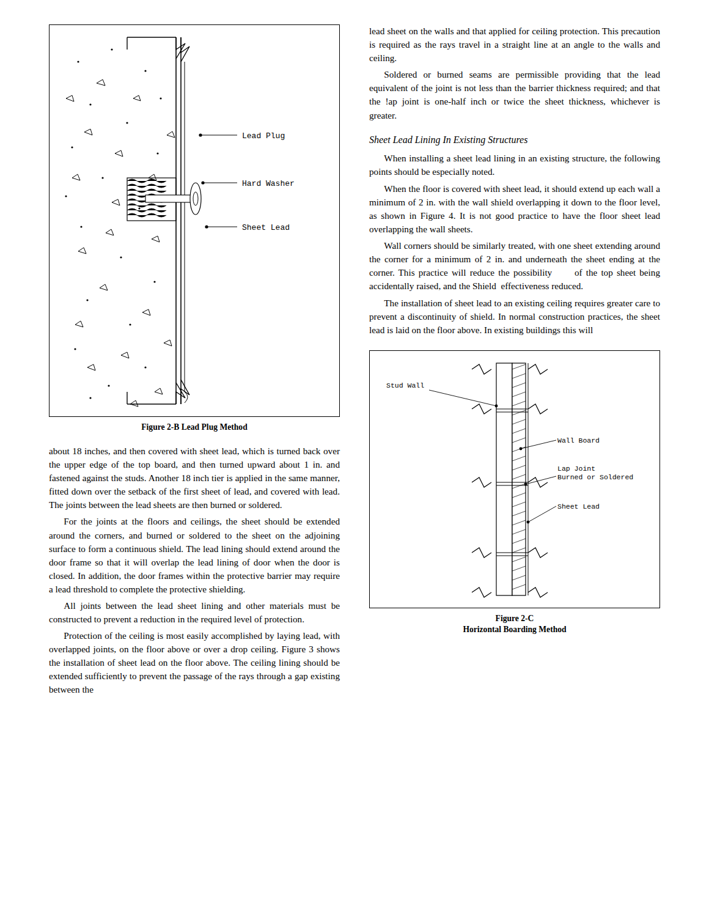Lead Plug Hard Washer Sheet Lead
Figure 2-B Lead Plug Method
about 18 inches, and then covered with sheet lead, which is turned back over the upper edge of the top board, and then turned upward about 1 in. and fastened against the studs. Another 18 inch tier is applied in the same manner, fitted down over the setback of the first sheet of lead, and covered with lead. The joints between the lead sheets are then burned or soldered.
For the joints at the floors and ceilings, the sheet should be extended around the corners, and burned or soldered to the sheet on the adjoining surface to form a continuous shield. The lead lining should extend around the door frame so that it will overlap the lead lining of door when the door is closed. In addition, the door frames within the protective barrier may require a lead threshold to complete the protective shielding.
All joints between the lead sheet lining and other materials must be constructed to prevent a reduction in the required level of protection.
Protection of the ceiling is most easily accomplished by laying lead, with overlapped joints, on the floor above or over a drop ceiling. Figure 3 shows the installation of sheet lead on the floor above. The ceiling lining should be extended sufficiently to prevent the passage of the rays through a gap existing between the
lead sheet on the walls and that applied for ceiling protection. This precaution is required as the rays travel in a straight line at an angle to the walls and ceiling.
Soldered or burned seams are permissible providing that the lead equivalent of the joint is not less than the barrier thickness required; and that the !ap joint is one-half inch or twice the sheet thickness, whichever is greater.
Sheet Lead Lining In Existing Structures
When installing a sheet lead lining in an existing structure, the following points should be especially noted.
When the floor is covered with sheet lead, it should extend up each wall a minimum of 2 in. with the wall shield overlapping it down to the floor level, as shown in Figure 4. It is not good practice to have the floor sheet lead overlapping the wall sheets.
Wall corners should be similarly treated, with one sheet extending around the corner for a minimum of 2 in. and underneath the sheet ending at the corner. This practice will reduce the possibility of the top sheet being accidentally raised, and the Shield effectiveness reduced.
The installation of sheet lead to an existing ceiling requires greater care to prevent a discontinuity of shield. In normal construction practices, the sheet lead is laid on the floor above. In existing buildings this will
Stud Wall Wall Board Lap Joint Burned or Soldered Sheet Lead
Figure 2-C
Horizontal Boarding Method